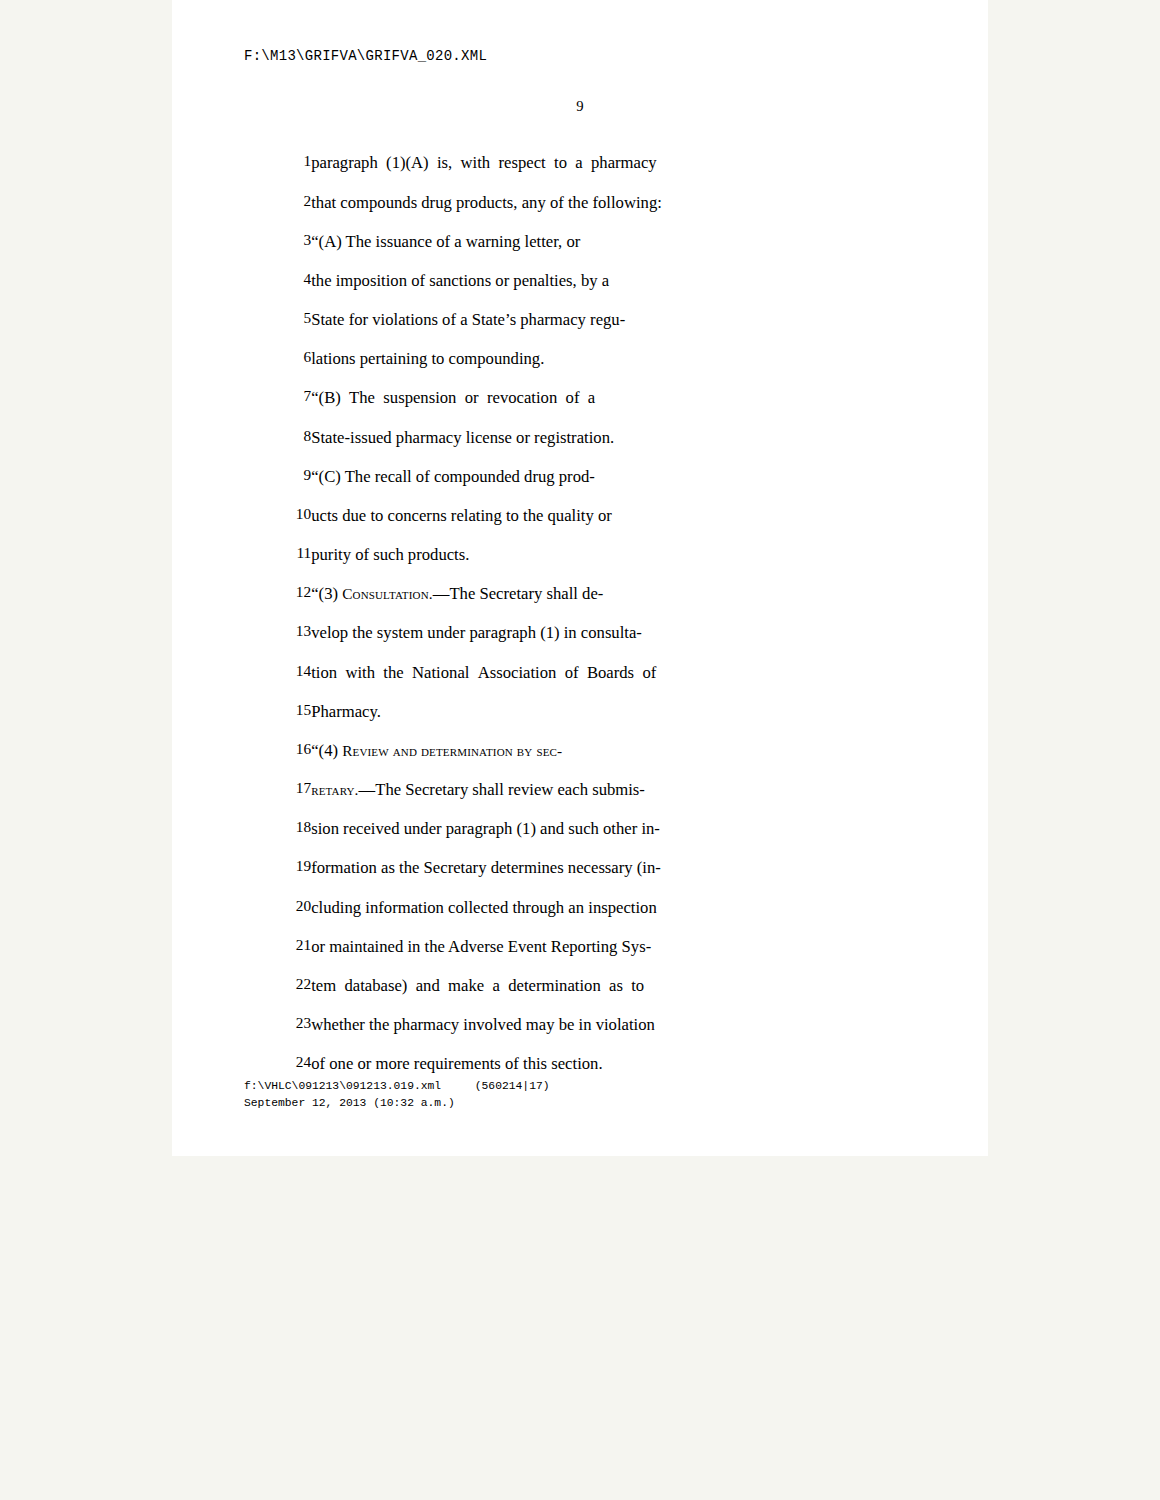F:\M13\GRIFVA\GRIFVA_020.XML
9
| 1 | paragraph (1)(A) is, with respect to a pharmacy |
| 2 | that compounds drug products, any of the following: |
| 3 | “(A) The issuance of a warning letter, or |
| 4 | the imposition of sanctions or penalties, by a |
| 5 | State for violations of a State’s pharmacy regu- |
| 6 | lations pertaining to compounding. |
| 7 | “(B) The suspension or revocation of a |
| 8 | State-issued pharmacy license or registration. |
| 9 | “(C) The recall of compounded drug prod- |
| 10 | ucts due to concerns relating to the quality or |
| 11 | purity of such products. |
| 12 | “(3) Consultation. —The Secretary shall de- |
| 13 | velop the system under paragraph (1) in consulta- |
| 14 | tion with the National Association of Boards of |
| 15 | Pharmacy. |
| 16 | “(4) Review and determination by sec- |
| 17 | retary. —The Secretary shall review each submis- |
| 18 | sion received under paragraph (1) and such other in- |
| 19 | formation as the Secretary determines necessary (in- |
| 20 | cluding information collected through an inspection |
| 21 | or maintained in the Adverse Event Reporting Sys- |
| 22 | tem database) and make a determination as to |
| 23 | whether the pharmacy involved may be in violation |
| 24 | of one or more requirements of this section. |
f:\VHLC\091213\091213.019.xml(560214|17)
September 12, 2013 (10:32 a.m.)